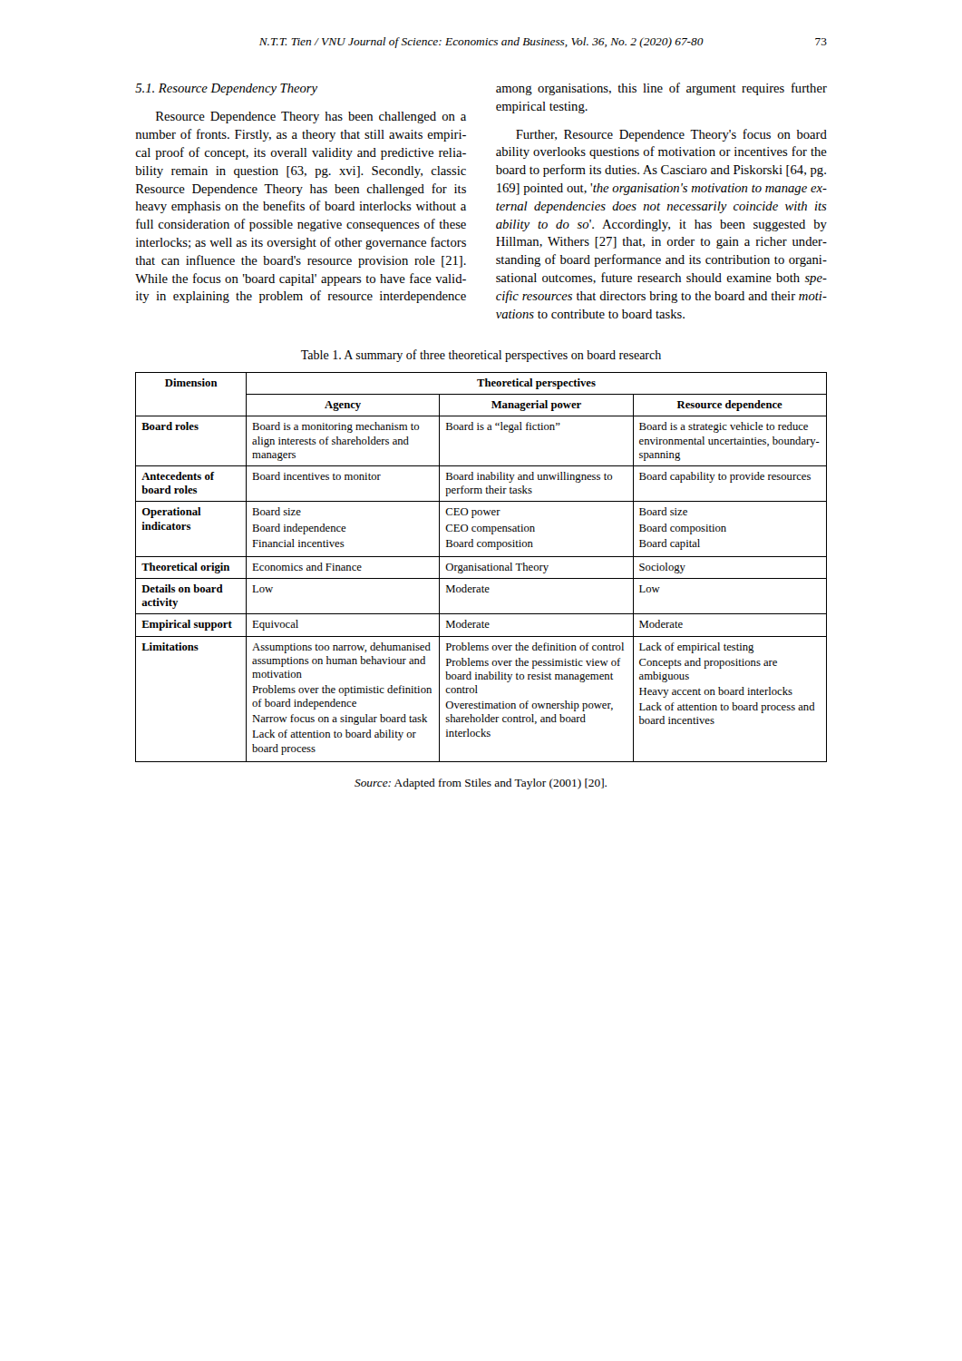N.T.T. Tien / VNU Journal of Science: Economics and Business, Vol. 36, No. 2 (2020) 67-80 73
5.1. Resource Dependency Theory
Resource Dependence Theory has been challenged on a number of fronts. Firstly, as a theory that still awaits empirical proof of concept, its overall validity and predictive reliability remain in question [63, pg. xvi]. Secondly, classic Resource Dependence Theory has been challenged for its heavy emphasis on the benefits of board interlocks without a full consideration of possible negative consequences of these interlocks; as well as its oversight of other governance factors that can influence the board's resource provision role [21]. While the focus on 'board capital' appears to have face validity in explaining the problem of resource interdependence among organisations, this line of argument requires further empirical testing.
Further, Resource Dependence Theory's focus on board ability overlooks questions of motivation or incentives for the board to perform its duties. As Casciaro and Piskorski [64, pg. 169] pointed out, 'the organisation's motivation to manage external dependencies does not necessarily coincide with its ability to do so'. Accordingly, it has been suggested by Hillman, Withers [27] that, in order to gain a richer understanding of board performance and its contribution to organisational outcomes, future research should examine both specific resources that directors bring to the board and their motivations to contribute to board tasks.
Table 1. A summary of three theoretical perspectives on board research
| Dimension | Theoretical perspectives |
| --- | --- |
| Agency | Managerial power | Resource dependence |
| Board roles | Board is a monitoring mechanism to align interests of shareholders and managers | Board is a “legal fiction” | Board is a strategic vehicle to reduce environmental uncertainties, boundary-spanning |
| Antecedents of board roles | Board incentives to monitor | Board inability and unwillingness to perform their tasks | Board capability to provide resources |
| Operational indicators | Board size Board independence Financial incentives | CEO power CEO compensation Board composition | Board size Board composition Board capital |
| Theoretical origin | Economics and Finance | Organisational Theory | Sociology |
| Details on board activity | Low | Moderate | Low |
| Empirical support | Equivocal | Moderate | Moderate |
| Limitations | Assumptions too narrow, dehumanised assumptions on human behaviour and motivation Problems over the optimistic definition of board independence Narrow focus on a singular board task Lack of attention to board ability or board process | Problems over the definition of control Problems over the pessimistic view of board inability to resist management control Overestimation of ownership power, shareholder control, and board interlocks | Lack of empirical testing Concepts and propositions are ambiguous Heavy accent on board interlocks Lack of attention to board process and board incentives |
Source: Adapted from Stiles and Taylor (2001) [20].